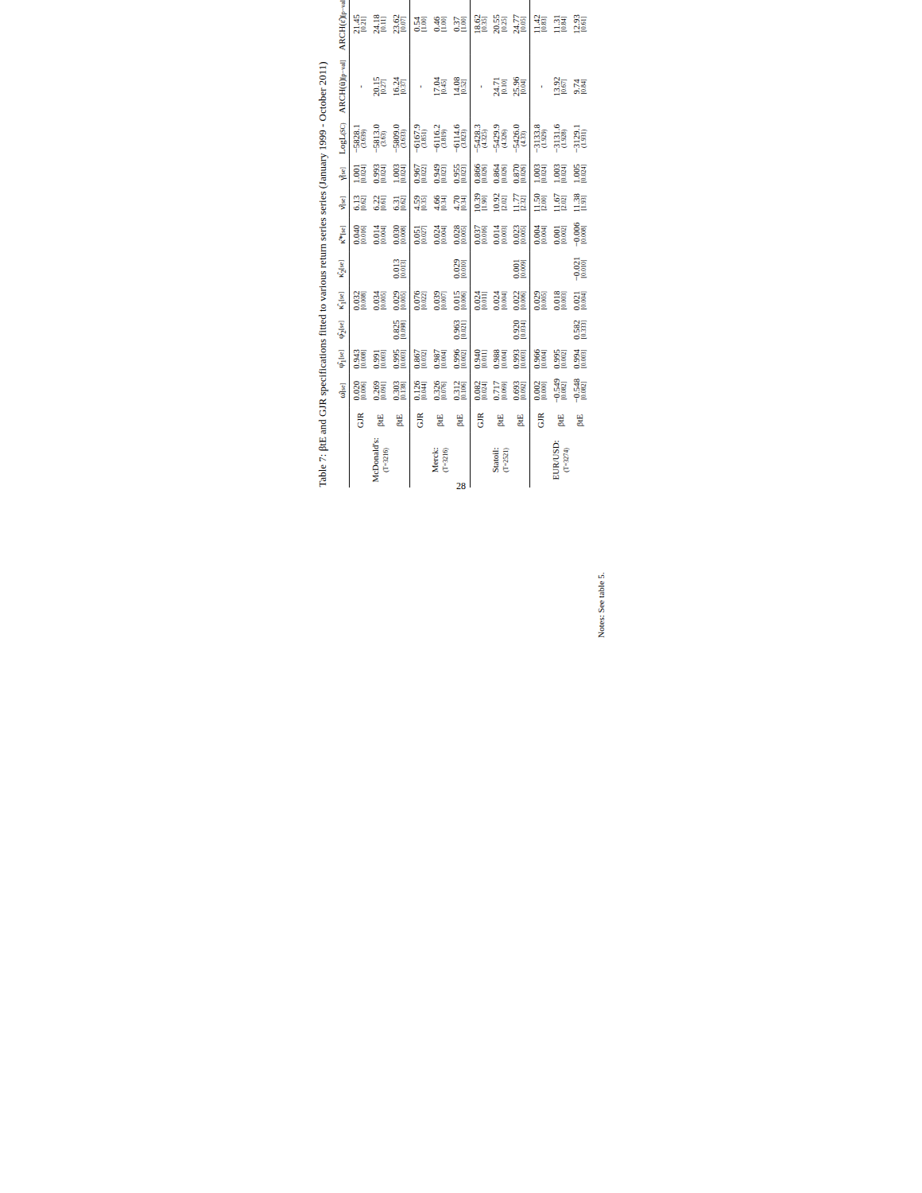Table 7: βtE and GJR specifications fitted to various return series series (January 1999 - October 2011)
| | | ω̂ [se] | φ̂ 1 [se] | φ̂ 2 [se] | κ̂ 1 [se] | κ̂ 2 [se] | κ̂* [se] | ν̂ [se] | γ̂ [se] | LogL (SC) | ARCH(û) [p−val] | ARCH(ε̂) [p−val] |
| --- | --- | --- | --- | --- | --- | --- | --- | --- | --- | --- | --- | --- |
| McDonald's: (T=3216) | GJR | 0.020 [0.006] | 0.943 [0.008] | | 0.032 [0.008] | | 0.040 [0.016] | 6.13 [0.62] | 1.001 [0.024] | −5828.1 (3.639) | - | 21.45 [0.21] |
| βtE | 0.269 [0.091] | 0.991 [0.003] | | 0.034 [0.005] | | 0.014 [0.004] | 6.22 [0.61] | 0.993 [0.024] | −5813.0 (3.63) | 20.15 [0.27] | 24.18 [0.11] |
| βtE | 0.303 [0.138] | 0.995 [0.003] | 0.825 [0.098] | 0.029 [0.005] | 0.013 [0.013] | 0.030 [0.008] | 6.31 [0.62] | 1.003 [0.024] | −5809.0 (3.633) | 16.24 [0.37] | 23.62 [0.07] |
| Merck: (T=3216) | GJR | 0.126 [0.044] | 0.867 [0.032] | | 0.076 [0.022] | | 0.051 [0.027] | 4.59 [0.35] | 0.967 [0.022] | −6167.9 (3.851) | - | 0.54 [1.00] |
| βtE | 0.326 [0.076] | 0.987 [0.004] | | 0.039 [0.007] | | 0.024 [0.004] | 4.66 [0.34] | 0.949 [0.023] | −6116.2 (3.819) | 17.04 [0.45] | 0.46 [1.00] |
| βtE | 0.312 [0.106] | 0.996 [0.002] | 0.963 [0.021] | 0.015 [0.006] | 0.029 [0.010] | 0.028 [0.005] | 4.70 [0.34] | 0.955 [0.023] | −6114.6 (3.823) | 14.08 [0.52] | 0.37 [1.00] |
| Statoil: (T=2521) | GJR | 0.082 [0.024] | 0.940 [0.011] | | 0.024 [0.011] | | 0.037 [0.016] | 10.39 [1.90] | 0.866 [0.026] | −5428.3 (4.325) | - | 18.62 [0.35] |
| βtE | 0.717 [0.069] | 0.988 [0.004] | | 0.024 [0.004] | | 0.014 [0.003] | 10.92 [2.02] | 0.864 [0.026] | −5429.9 (4.326) | 24.71 [0.10] | 20.55 [0.25] |
| βtE | 0.693 [0.092] | 0.993 [0.003] | 0.920 [0.034] | 0.022 [0.006] | 0.001 [0.009] | 0.023 [0.005] | 11.77 [2.32] | 0.870 [0.026] | −5426.0 (4.33) | 25.96 [0.04] | 24.77 [0.05] |
| EUR/USD: (T=3274) | GJR | 0.002 [0.000] | 0.966 [0.004] | | 0.029 [0.005] | | 0.004 [0.004] | 11.50 [2.00] | 1.003 [0.024] | −3133.8 (1.929) | - | 11.42 [0.83] |
| βtE | −0.549 [0.082] | 0.995 [0.002] | | 0.018 [0.003] | | 0.001 [0.002] | 11.67 [2.02] | 1.003 [0.024] | −3131.6 (1.928) | 13.92 [0.67] | 11.31 [0.84] |
| βtE | −0.548 [0.082] | 0.994 [0.003] | 0.582 [0.333] | 0.021 [0.004] | −0.021 [0.010] | −0.006 [0.008] | 11.38 [1.93] | 1.005 [0.024] | −3129.1 (1.931) | 9.74 [0.84] | 12.93 [0.61] |
Notes: See table 5.
28